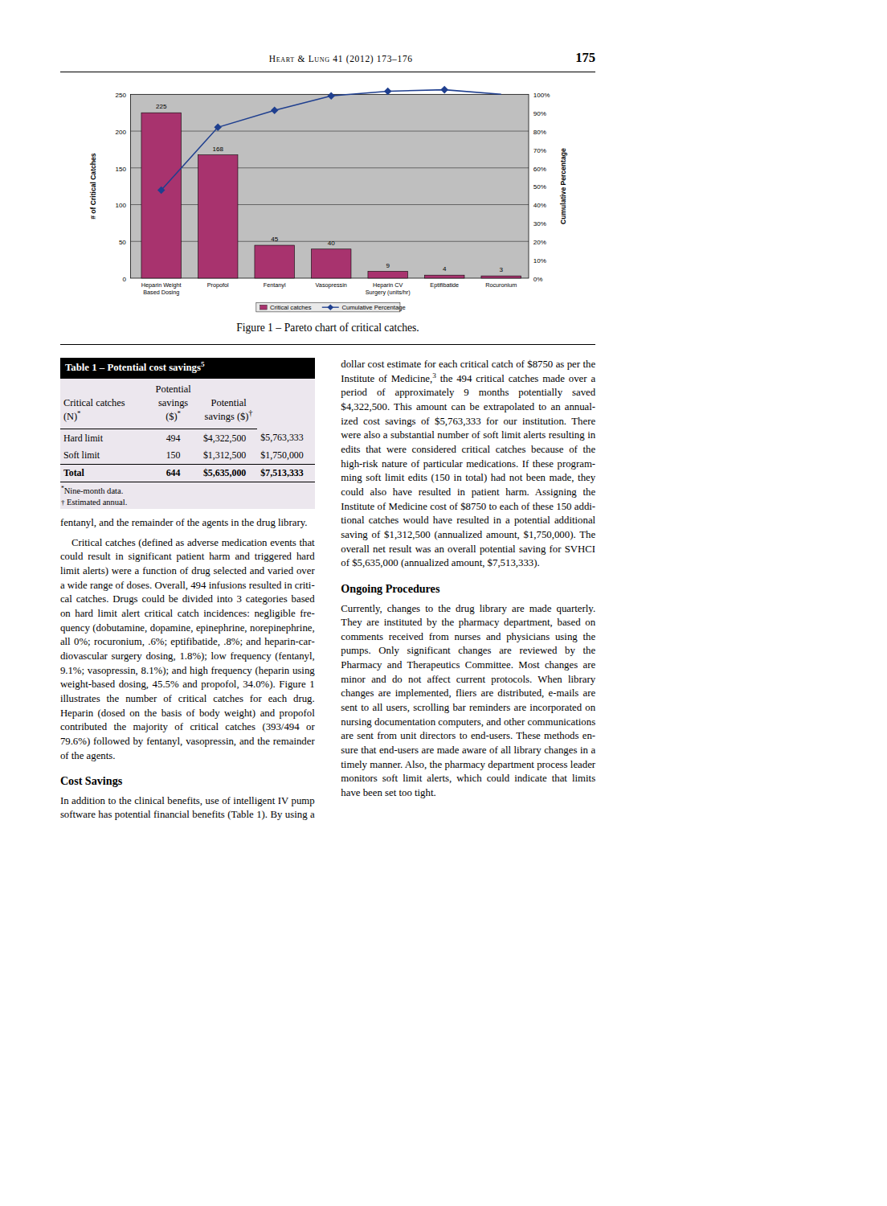Heart & Lung 41 (2012) 173–176
175
250 200 150 100 50 0 100% 90% 80% 70% 60% 50% 40% 30% 20% 10% 0% # of Critical Catches Cumulative Percentage 225 168 45 40 9 4 3 Heparin Weight Based Dosing Propofol Fentanyl Vasopressin Heparin CV Surgery (units/hr) Eptifibatide Rocuronium Critical catches Cumulative Percentage
Figure 1 – Pareto chart of critical catches.
Table 1 – Potential cost savings 5
| Critical catches (N) * | Potential savings ($) * | Potential savings ($) † |
| --- | --- | --- |
| Hard limit | 494 | $4,322,500 | $5,763,333 |
| Soft limit | 150 | $1,312,500 | $1,750,000 |
| Total | 644 | $5,635,000 | $7,513,333 |
| * Nine-month data. † Estimated annual. |
fentanyl, and the remainder of the agents in the drug library.
Critical catches (defined as adverse medication events that could result in significant patient harm and triggered hard limit alerts) were a function of drug selected and varied over a wide range of doses. Overall, 494 infusions resulted in critical catches. Drugs could be divided into 3 categories based on hard limit alert critical catch incidences: negligible frequency (dobutamine, dopamine, epinephrine, norepinephrine, all 0%; rocuronium, .6%; eptifibatide, .8%; and heparin-cardiovascular surgery dosing, 1.8%); low frequency (fentanyl, 9.1%; vasopressin, 8.1%); and high frequency (heparin using weight-based dosing, 45.5% and propofol, 34.0%). Figure 1 illustrates the number of critical catches for each drug. Heparin (dosed on the basis of body weight) and propofol contributed the majority of critical catches (393/494 or 79.6%) followed by fentanyl, vasopressin, and the remainder of the agents.
Cost Savings
In addition to the clinical benefits, use of intelligent IV pump software has potential financial benefits (Table 1). By using a dollar cost estimate for each critical catch of $8750 as per the Institute of Medicine,3 the 494 critical catches made over a period of approximately 9 months potentially saved $4,322,500. This amount can be extrapolated to an annualized cost savings of $5,763,333 for our institution. There were also a substantial number of soft limit alerts resulting in edits that were considered critical catches because of the high-risk nature of particular medications. If these programming soft limit edits (150 in total) had not been made, they could also have resulted in patient harm. Assigning the Institute of Medicine cost of $8750 to each of these 150 additional catches would have resulted in a potential additional saving of $1,312,500 (annualized amount, $1,750,000). The overall net result was an overall potential saving for SVHCI of $5,635,000 (annualized amount, $7,513,333).
Ongoing Procedures
Currently, changes to the drug library are made quarterly. They are instituted by the pharmacy department, based on comments received from nurses and physicians using the pumps. Only significant changes are reviewed by the Pharmacy and Therapeutics Committee. Most changes are minor and do not affect current protocols. When library changes are implemented, fliers are distributed, e-mails are sent to all users, scrolling bar reminders are incorporated on nursing documentation computers, and other communications are sent from unit directors to end-users. These methods ensure that end-users are made aware of all library changes in a timely manner. Also, the pharmacy department process leader monitors soft limit alerts, which could indicate that limits have been set too tight.